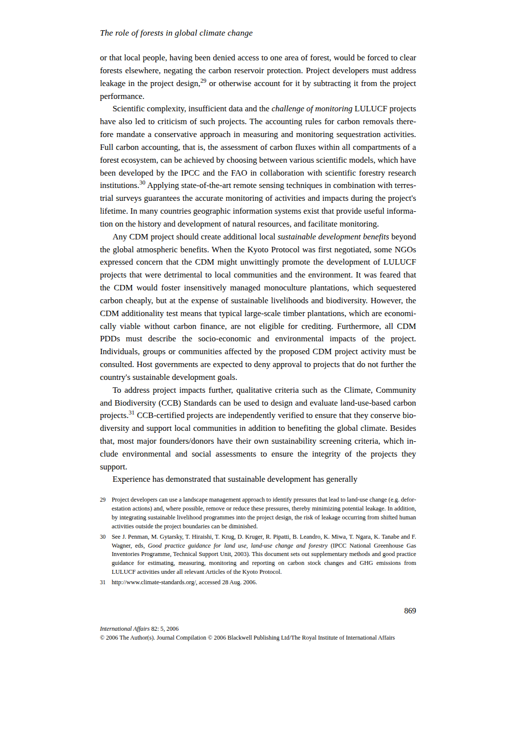The role of forests in global climate change
or that local people, having been denied access to one area of forest, would be forced to clear forests elsewhere, negating the carbon reservoir protection. Project developers must address leakage in the project design,29 or otherwise account for it by subtracting it from the project performance.
Scientific complexity, insufficient data and the challenge of monitoring LULUCF projects have also led to criticism of such projects. The accounting rules for carbon removals therefore mandate a conservative approach in measuring and monitoring sequestration activities. Full carbon accounting, that is, the assessment of carbon fluxes within all compartments of a forest ecosystem, can be achieved by choosing between various scientific models, which have been developed by the IPCC and the FAO in collaboration with scientific forestry research institutions.30 Applying state-of-the-art remote sensing techniques in combination with terrestrial surveys guarantees the accurate monitoring of activities and impacts during the project's lifetime. In many countries geographic information systems exist that provide useful information on the history and development of natural resources, and facilitate monitoring.
Any CDM project should create additional local sustainable development benefits beyond the global atmospheric benefits. When the Kyoto Protocol was first negotiated, some NGOs expressed concern that the CDM might unwittingly promote the development of LULUCF projects that were detrimental to local communities and the environment. It was feared that the CDM would foster insensitively managed monoculture plantations, which sequestered carbon cheaply, but at the expense of sustainable livelihoods and biodiversity. However, the CDM additionality test means that typical large-scale timber plantations, which are economically viable without carbon finance, are not eligible for crediting. Furthermore, all CDM PDDs must describe the socio-economic and environmental impacts of the project. Individuals, groups or communities affected by the proposed CDM project activity must be consulted. Host governments are expected to deny approval to projects that do not further the country's sustainable development goals.
To address project impacts further, qualitative criteria such as the Climate, Community and Biodiversity (CCB) Standards can be used to design and evaluate land-use-based carbon projects.31 CCB-certified projects are independently verified to ensure that they conserve biodiversity and support local communities in addition to benefiting the global climate. Besides that, most major founders/donors have their own sustainability screening criteria, which include environmental and social assessments to ensure the integrity of the projects they support.
Experience has demonstrated that sustainable development has generally
29
Project developers can use a landscape management approach to identify pressures that lead to land-use change (e.g. deforestation actions) and, where possible, remove or reduce these pressures, thereby minimizing potential leakage. In addition, by integrating sustainable livelihood programmes into the project design, the risk of leakage occurring from shifted human activities outside the project boundaries can be diminished.
30
See J. Penman, M. Gytarsky, T. Hiraishi, T. Krug, D. Kruger, R. Pipatti, B. Leandro, K. Miwa, T. Ngara, K. Tanabe and F. Wagner, eds, Good practice guidance for land use, land-use change and forestry (IPCC National Greenhouse Gas Inventories Programme, Technical Support Unit, 2003). This document sets out supplementary methods and good practice guidance for estimating, measuring, monitoring and reporting on carbon stock changes and GHG emissions from LULUCF activities under all relevant Articles of the Kyoto Protocol.
31
http://www.climate-standards.org/, accessed 28 Aug. 2006.
869
International Affairs 82: 5, 2006
© 2006 The Author(s). Journal Compilation © 2006 Blackwell Publishing Ltd/The Royal Institute of International Affairs